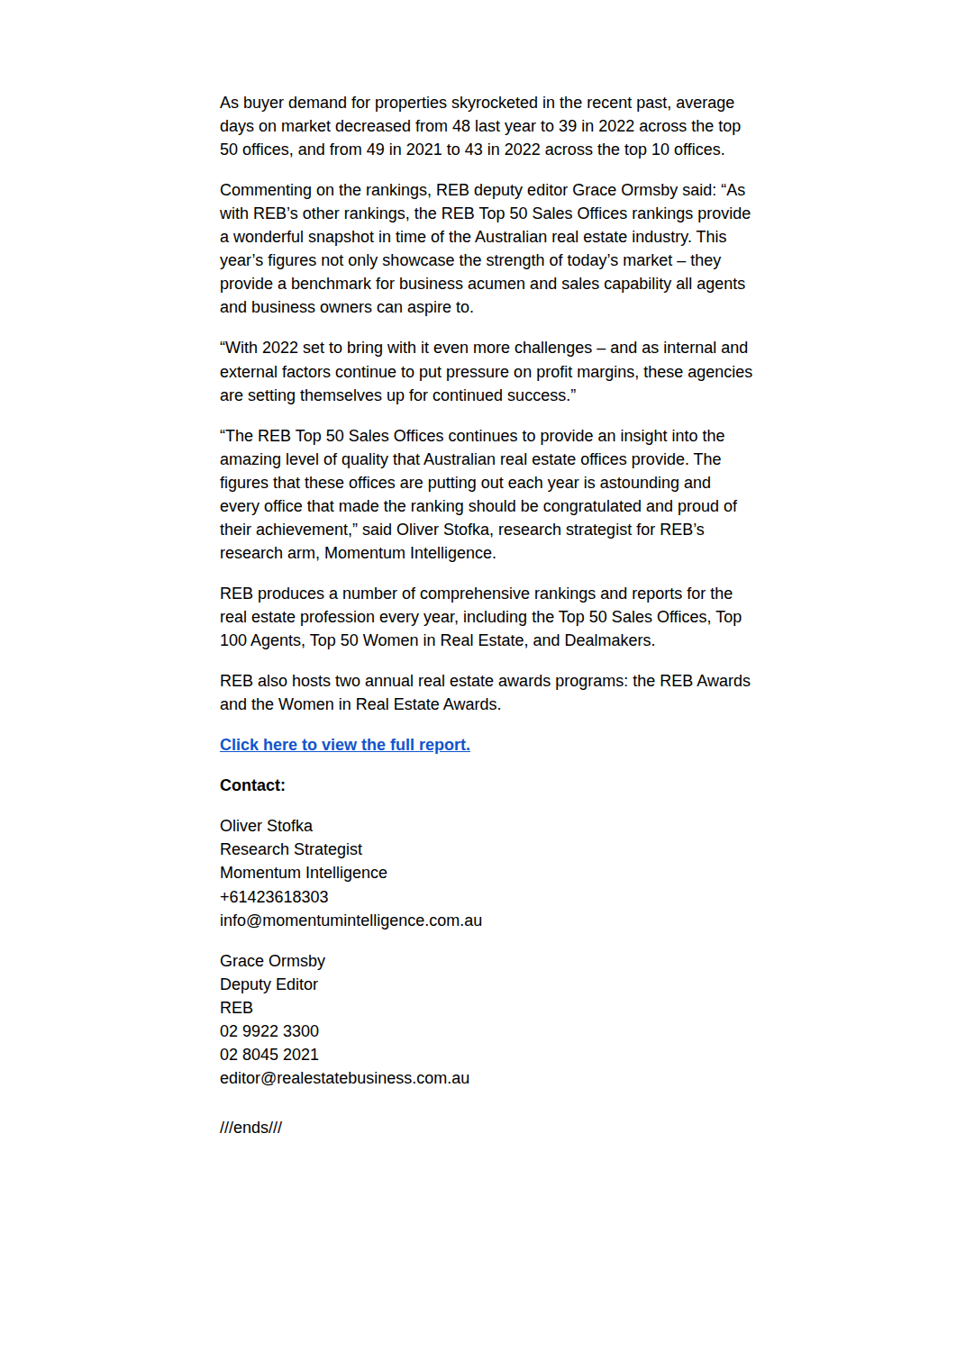As buyer demand for properties skyrocketed in the recent past, average days on market decreased from 48 last year to 39 in 2022 across the top 50 offices, and from 49 in 2021 to 43 in 2022 across the top 10 offices.
Commenting on the rankings, REB deputy editor Grace Ormsby said: “As with REB’s other rankings, the REB Top 50 Sales Offices rankings provide a wonderful snapshot in time of the Australian real estate industry. This year’s figures not only showcase the strength of today’s market – they provide a benchmark for business acumen and sales capability all agents and business owners can aspire to.
“With 2022 set to bring with it even more challenges – and as internal and external factors continue to put pressure on profit margins, these agencies are setting themselves up for continued success.”
“The REB Top 50 Sales Offices continues to provide an insight into the amazing level of quality that Australian real estate offices provide. The figures that these offices are putting out each year is astounding and every office that made the ranking should be congratulated and proud of their achievement,” said Oliver Stofka, research strategist for REB’s research arm, Momentum Intelligence.
REB produces a number of comprehensive rankings and reports for the real estate profession every year, including the Top 50 Sales Offices, Top 100 Agents, Top 50 Women in Real Estate, and Dealmakers.
REB also hosts two annual real estate awards programs: the REB Awards and the Women in Real Estate Awards.
Click here to view the full report.
Contact:
Oliver Stofka
Research Strategist
Momentum Intelligence
+61423618303
info@momentumintelligence.com.au
Grace Ormsby
Deputy Editor
REB
02 9922 3300
02 8045 2021
editor@realestatebusiness.com.au
///ends///